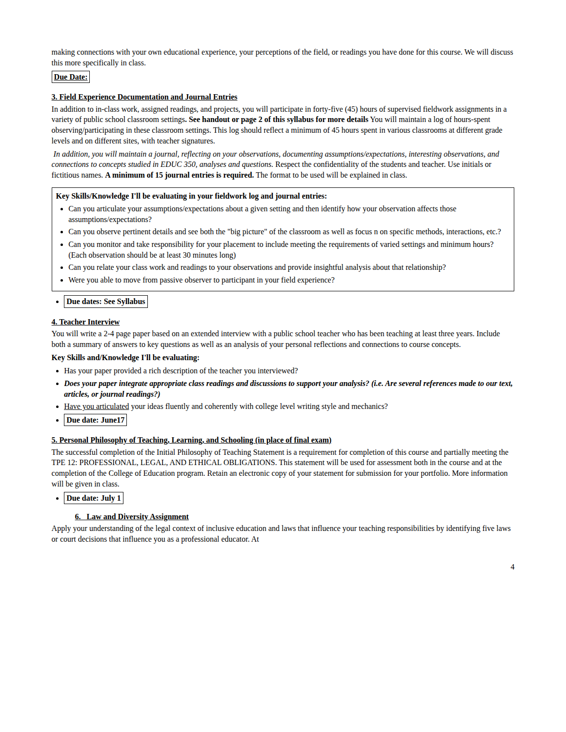making connections with your own educational experience, your perceptions of the field, or readings you have done for this course. We will discuss this more specifically in class.
Due Date:
3. Field Experience Documentation and Journal Entries
In addition to in-class work, assigned readings, and projects, you will participate in forty-five (45) hours of supervised fieldwork assignments in a variety of public school classroom settings. See handout or page 2 of this syllabus for more details You will maintain a log of hours-spent observing/participating in these classroom settings. This log should reflect a minimum of 45 hours spent in various classrooms at different grade levels and on different sites, with teacher signatures.
In addition, you will maintain a journal, reflecting on your observations, documenting assumptions/expectations, interesting observations, and connections to concepts studied in EDUC 350, analyses and questions. Respect the confidentiality of the students and teacher. Use initials or fictitious names. A minimum of 15 journal entries is required. The format to be used will be explained in class.
Key Skills/Knowledge I'll be evaluating in your fieldwork log and journal entries:
Can you articulate your assumptions/expectations about a given setting and then identify how your observation affects those assumptions/expectations?
Can you observe pertinent details and see both the "big picture" of the classroom as well as focus n on specific methods, interactions, etc.?
Can you monitor and take responsibility for your placement to include meeting the requirements of varied settings and minimum hours? (Each observation should be at least 30 minutes long)
Can you relate your class work and readings to your observations and provide insightful analysis about that relationship?
Were you able to move from passive observer to participant in your field experience?
Due dates: See Syllabus
4. Teacher Interview
You will write a 2-4 page paper based on an extended interview with a public school teacher who has been teaching at least three years. Include both a summary of answers to key questions as well as an analysis of your personal reflections and connections to course concepts.
Key Skills and/Knowledge I'll be evaluating:
Has your paper provided a rich description of the teacher you interviewed?
Does your paper integrate appropriate class readings and discussions to support your analysis? (i.e. Are several references made to our text, articles, or journal readings?)
Have you articulated your ideas fluently and coherently with college level writing style and mechanics?
Due date: June17
5. Personal Philosophy of Teaching, Learning, and Schooling (in place of final exam)
The successful completion of the Initial Philosophy of Teaching Statement is a requirement for completion of this course and partially meeting the TPE 12: PROFESSIONAL, LEGAL, AND ETHICAL OBLIGATIONS. This statement will be used for assessment both in the course and at the completion of the College of Education program. Retain an electronic copy of your statement for submission for your portfolio. More information will be given in class.
Due date: July 1
6. Law and Diversity Assignment
Apply your understanding of the legal context of inclusive education and laws that influence your teaching responsibilities by identifying five laws or court decisions that influence you as a professional educator. At
4